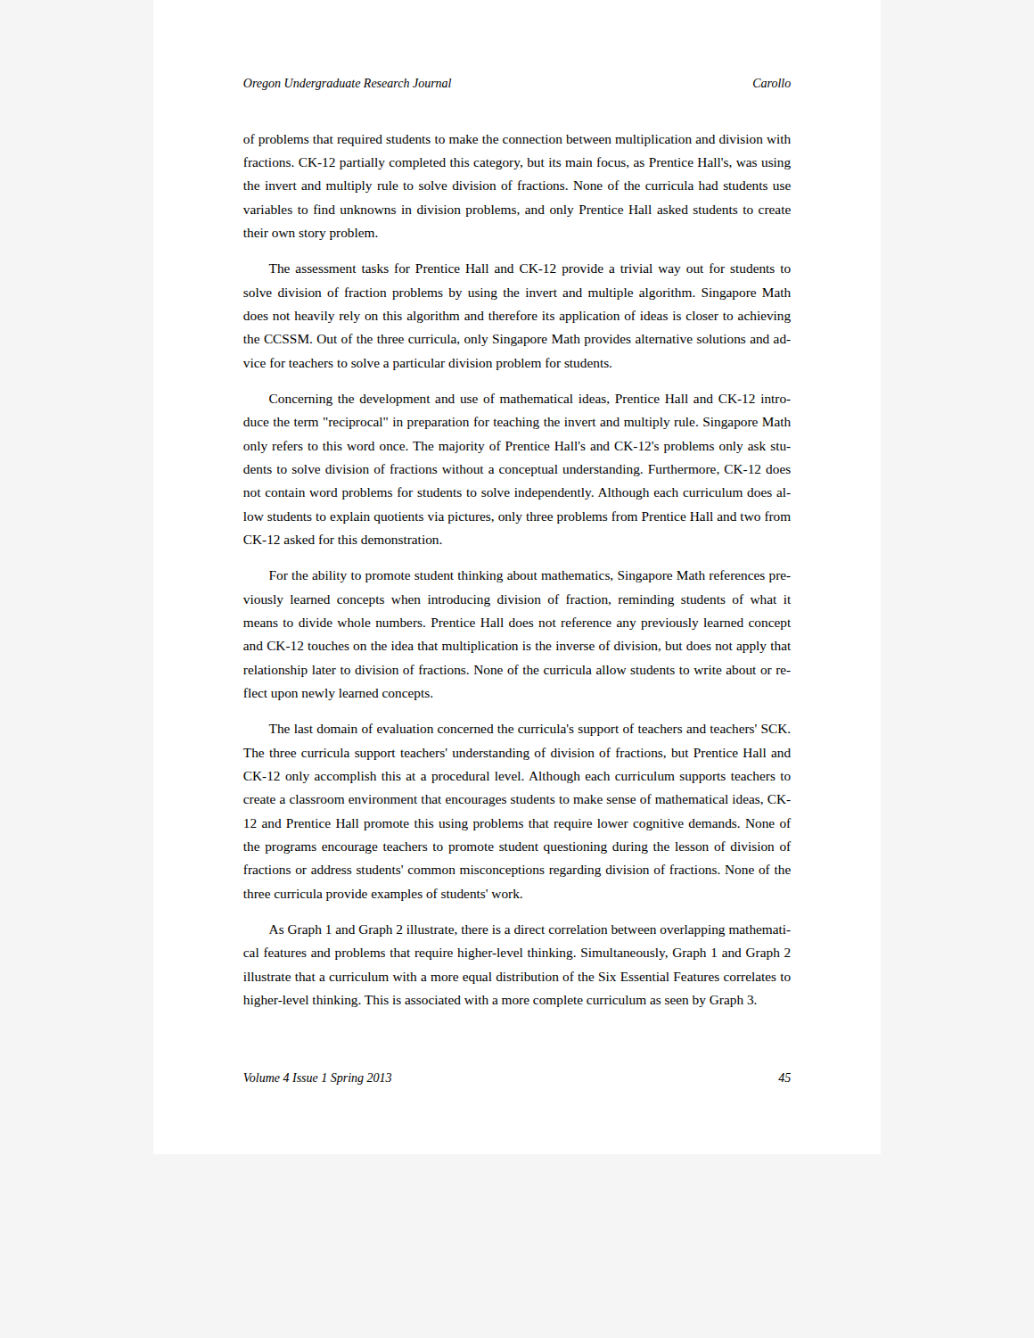Oregon Undergraduate Research Journal Carollo
of problems that required students to make the connection between multiplication and division with fractions. CK-12 partially completed this category, but its main focus, as Prentice Hall's, was using the invert and multiply rule to solve division of fractions. None of the curricula had students use variables to find unknowns in division problems, and only Prentice Hall asked students to create their own story problem.
The assessment tasks for Prentice Hall and CK-12 provide a trivial way out for students to solve division of fraction problems by using the invert and multiple algorithm. Singapore Math does not heavily rely on this algorithm and therefore its application of ideas is closer to achieving the CCSSM. Out of the three curricula, only Singapore Math provides alternative solutions and advice for teachers to solve a particular division problem for students.
Concerning the development and use of mathematical ideas, Prentice Hall and CK-12 introduce the term "reciprocal" in preparation for teaching the invert and multiply rule. Singapore Math only refers to this word once. The majority of Prentice Hall's and CK-12's problems only ask students to solve division of fractions without a conceptual understanding. Furthermore, CK-12 does not contain word problems for students to solve independently. Although each curriculum does allow students to explain quotients via pictures, only three problems from Prentice Hall and two from CK-12 asked for this demonstration.
For the ability to promote student thinking about mathematics, Singapore Math references previously learned concepts when introducing division of fraction, reminding students of what it means to divide whole numbers. Prentice Hall does not reference any previously learned concept and CK-12 touches on the idea that multiplication is the inverse of division, but does not apply that relationship later to division of fractions. None of the curricula allow students to write about or reflect upon newly learned concepts.
The last domain of evaluation concerned the curricula's support of teachers and teachers' SCK. The three curricula support teachers' understanding of division of fractions, but Prentice Hall and CK-12 only accomplish this at a procedural level. Although each curriculum supports teachers to create a classroom environment that encourages students to make sense of mathematical ideas, CK-12 and Prentice Hall promote this using problems that require lower cognitive demands. None of the programs encourage teachers to promote student questioning during the lesson of division of fractions or address students' common misconceptions regarding division of fractions. None of the three curricula provide examples of students' work.
As Graph 1 and Graph 2 illustrate, there is a direct correlation between overlapping mathematical features and problems that require higher-level thinking. Simultaneously, Graph 1 and Graph 2 illustrate that a curriculum with a more equal distribution of the Six Essential Features correlates to higher-level thinking. This is associated with a more complete curriculum as seen by Graph 3.
Volume 4 Issue 1 Spring 2013 45